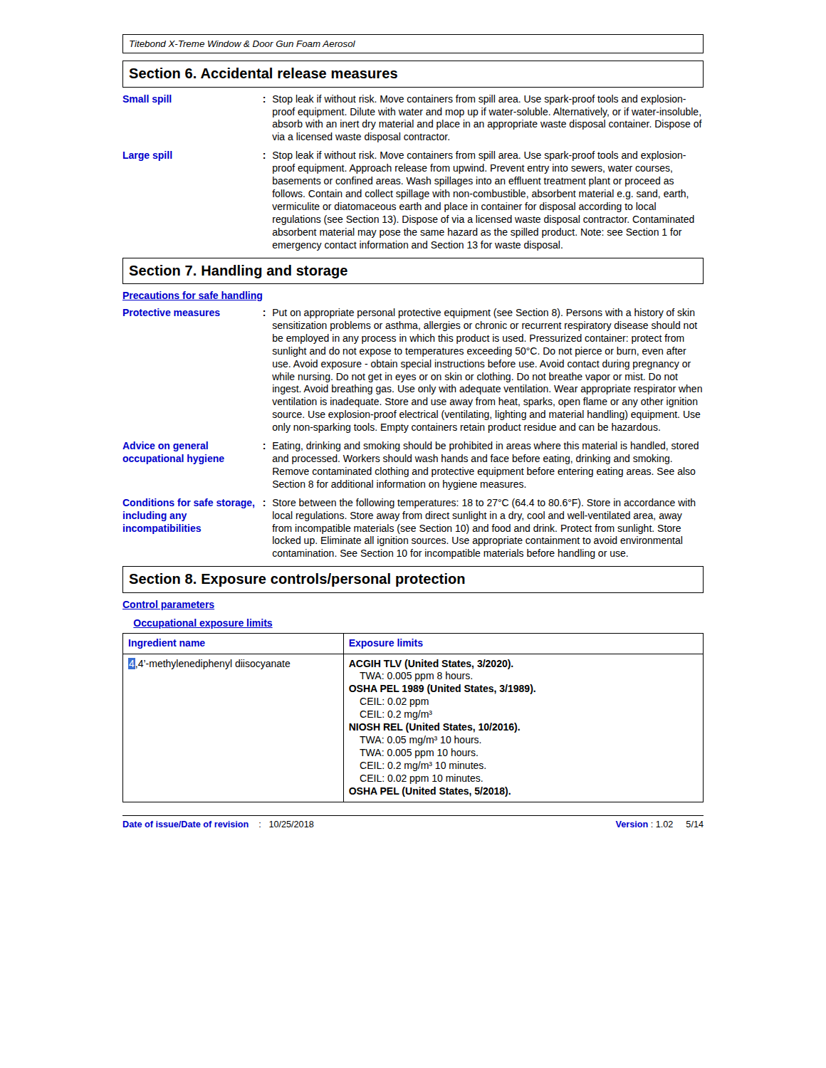Titebond X-Treme Window & Door Gun Foam Aerosol
Section 6. Accidental release measures
| Small spill | : | Stop leak if without risk. Move containers from spill area. Use spark-proof tools and explosion-proof equipment. Dilute with water and mop up if water-soluble. Alternatively, or if water-insoluble, absorb with an inert dry material and place in an appropriate waste disposal container. Dispose of via a licensed waste disposal contractor. |
| Large spill | : | Stop leak if without risk. Move containers from spill area. Use spark-proof tools and explosion-proof equipment. Approach release from upwind. Prevent entry into sewers, water courses, basements or confined areas. Wash spillages into an effluent treatment plant or proceed as follows. Contain and collect spillage with non-combustible, absorbent material e.g. sand, earth, vermiculite or diatomaceous earth and place in container for disposal according to local regulations (see Section 13). Dispose of via a licensed waste disposal contractor. Contaminated absorbent material may pose the same hazard as the spilled product. Note: see Section 1 for emergency contact information and Section 13 for waste disposal. |
Section 7. Handling and storage
Precautions for safe handling
| Protective measures | : | Put on appropriate personal protective equipment (see Section 8). Persons with a history of skin sensitization problems or asthma, allergies or chronic or recurrent respiratory disease should not be employed in any process in which this product is used. Pressurized container: protect from sunlight and do not expose to temperatures exceeding 50°C. Do not pierce or burn, even after use. Avoid exposure - obtain special instructions before use. Avoid contact during pregnancy or while nursing. Do not get in eyes or on skin or clothing. Do not breathe vapor or mist. Do not ingest. Avoid breathing gas. Use only with adequate ventilation. Wear appropriate respirator when ventilation is inadequate. Store and use away from heat, sparks, open flame or any other ignition source. Use explosion-proof electrical (ventilating, lighting and material handling) equipment. Use only non-sparking tools. Empty containers retain product residue and can be hazardous. |
| Advice on general occupational hygiene | : | Eating, drinking and smoking should be prohibited in areas where this material is handled, stored and processed. Workers should wash hands and face before eating, drinking and smoking. Remove contaminated clothing and protective equipment before entering eating areas. See also Section 8 for additional information on hygiene measures. |
| Conditions for safe storage, including any incompatibilities | : | Store between the following temperatures: 18 to 27°C (64.4 to 80.6°F). Store in accordance with local regulations. Store away from direct sunlight in a dry, cool and well-ventilated area, away from incompatible materials (see Section 10) and food and drink. Protect from sunlight. Store locked up. Eliminate all ignition sources. Use appropriate containment to avoid environmental contamination. See Section 10 for incompatible materials before handling or use. |
Section 8. Exposure controls/personal protection
Control parameters
Occupational exposure limits
| Ingredient name | Exposure limits |
| --- | --- |
| 4 ,4’-methylenediphenyl diisocyanate | ACGIH TLV (United States, 3/2020). TWA: 0.005 ppm 8 hours. OSHA PEL 1989 (United States, 3/1989). CEIL: 0.02 ppm CEIL: 0.2 mg/m³ NIOSH REL (United States, 10/2016). TWA: 0.05 mg/m³ 10 hours. TWA: 0.005 ppm 10 hours. CEIL: 0.2 mg/m³ 10 minutes. CEIL: 0.02 ppm 10 minutes. OSHA PEL (United States, 5/2018). |
Date of issue/Date of revision : 10/25/2018
Version : 1.025/14